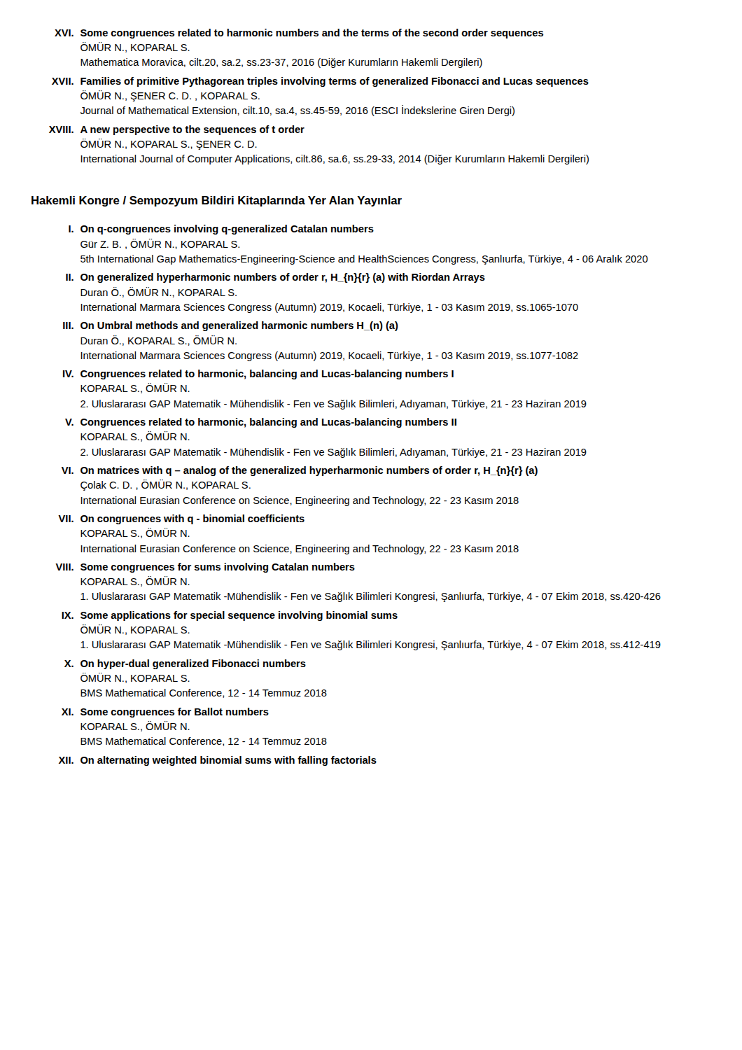XVI.
Some congruences related to harmonic numbers and the terms of the second order sequences
ÖMÜR N., KOPARAL S.
Mathematica Moravica, cilt.20, sa.2, ss.23-37, 2016 (Diğer Kurumların Hakemli Dergileri)
XVII.
Families of primitive Pythagorean triples involving terms of generalized Fibonacci and Lucas sequences
ÖMÜR N., ŞENER C. D. , KOPARAL S.
Journal of Mathematical Extension, cilt.10, sa.4, ss.45-59, 2016 (ESCI İndekslerine Giren Dergi)
XVIII.
A new perspective to the sequences of t order
ÖMÜR N., KOPARAL S., ŞENER C. D.
International Journal of Computer Applications, cilt.86, sa.6, ss.29-33, 2014 (Diğer Kurumların Hakemli Dergileri)
Hakemli Kongre / Sempozyum Bildiri Kitaplarında Yer Alan Yayınlar
I.
On q-congruences involving q-generalized Catalan numbers
Gür Z. B. , ÖMÜR N., KOPARAL S.
5th International Gap Mathematics-Engineering-Science and HealthSciences Congress, Şanlıurfa, Türkiye, 4 - 06 Aralık 2020
II.
On generalized hyperharmonic numbers of order r, H_{n}{r} (a) with Riordan Arrays
Duran Ö., ÖMÜR N., KOPARAL S.
International Marmara Sciences Congress (Autumn) 2019, Kocaeli, Türkiye, 1 - 03 Kasım 2019, ss.1065-1070
III.
On Umbral methods and generalized harmonic numbers H_(n) (a)
Duran Ö., KOPARAL S., ÖMÜR N.
International Marmara Sciences Congress (Autumn) 2019, Kocaeli, Türkiye, 1 - 03 Kasım 2019, ss.1077-1082
IV.
Congruences related to harmonic, balancing and Lucas-balancing numbers I
KOPARAL S., ÖMÜR N.
2. Uluslararası GAP Matematik - Mühendislik - Fen ve Sağlık Bilimleri, Adıyaman, Türkiye, 21 - 23 Haziran 2019
V.
Congruences related to harmonic, balancing and Lucas-balancing numbers II
KOPARAL S., ÖMÜR N.
2. Uluslararası GAP Matematik - Mühendislik - Fen ve Sağlık Bilimleri, Adıyaman, Türkiye, 21 - 23 Haziran 2019
VI.
On matrices with q – analog of the generalized hyperharmonic numbers of order r, H_{n}{r} (a)
Çolak C. D. , ÖMÜR N., KOPARAL S.
International Eurasian Conference on Science, Engineering and Technology, 22 - 23 Kasım 2018
VII.
On congruences with q - binomial coefficients
KOPARAL S., ÖMÜR N.
International Eurasian Conference on Science, Engineering and Technology, 22 - 23 Kasım 2018
VIII.
Some congruences for sums involving Catalan numbers
KOPARAL S., ÖMÜR N.
1. Uluslararası GAP Matematik -Mühendislik - Fen ve Sağlık Bilimleri Kongresi, Şanlıurfa, Türkiye, 4 - 07 Ekim 2018, ss.420-426
IX.
Some applications for special sequence involving binomial sums
ÖMÜR N., KOPARAL S.
1. Uluslararası GAP Matematik -Mühendislik - Fen ve Sağlık Bilimleri Kongresi, Şanlıurfa, Türkiye, 4 - 07 Ekim 2018, ss.412-419
X.
On hyper-dual generalized Fibonacci numbers
ÖMÜR N., KOPARAL S.
BMS Mathematical Conference, 12 - 14 Temmuz 2018
XI.
Some congruences for Ballot numbers
KOPARAL S., ÖMÜR N.
BMS Mathematical Conference, 12 - 14 Temmuz 2018
XII.
On alternating weighted binomial sums with falling factorials